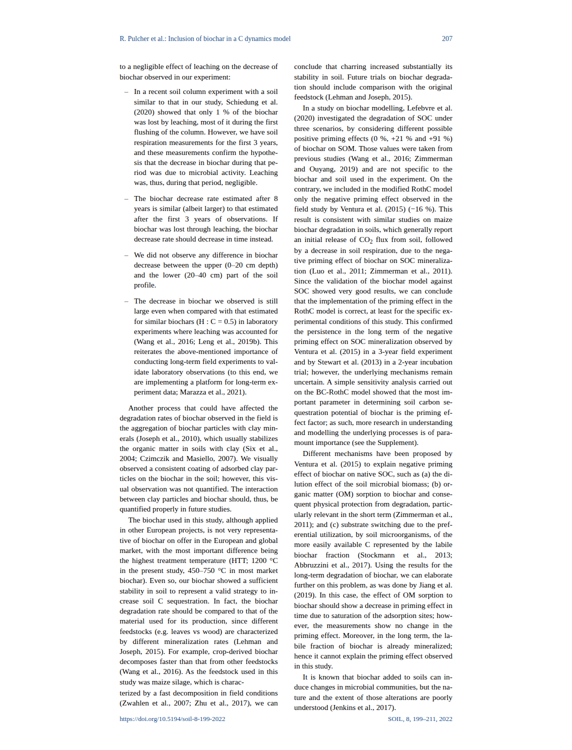R. Pulcher et al.: Inclusion of biochar in a C dynamics model 207
to a negligible effect of leaching on the decrease of biochar observed in our experiment:
In a recent soil column experiment with a soil similar to that in our study, Schiedung et al. (2020) showed that only 1 % of the biochar was lost by leaching, most of it during the first flushing of the column. However, we have soil respiration measurements for the first 3 years, and these measurements confirm the hypothesis that the decrease in biochar during that period was due to microbial activity. Leaching was, thus, during that period, negligible.
The biochar decrease rate estimated after 8 years is similar (albeit larger) to that estimated after the first 3 years of observations. If biochar was lost through leaching, the biochar decrease rate should decrease in time instead.
We did not observe any difference in biochar decrease between the upper (0–20 cm depth) and the lower (20–40 cm) part of the soil profile.
The decrease in biochar we observed is still large even when compared with that estimated for similar biochars (H : C = 0.5) in laboratory experiments where leaching was accounted for (Wang et al., 2016; Leng et al., 2019b). This reiterates the above-mentioned importance of conducting long-term field experiments to validate laboratory observations (to this end, we are implementing a platform for long-term experiment data; Marazza et al., 2021).
Another process that could have affected the degradation rates of biochar observed in the field is the aggregation of biochar particles with clay minerals (Joseph et al., 2010), which usually stabilizes the organic matter in soils with clay (Six et al., 2004; Czimczik and Masiello, 2007). We visually observed a consistent coating of adsorbed clay particles on the biochar in the soil; however, this visual observation was not quantified. The interaction between clay particles and biochar should, thus, be quantified properly in future studies.
The biochar used in this study, although applied in other European projects, is not very representative of biochar on offer in the European and global market, with the most important difference being the highest treatment temperature (HTT; 1200 °C in the present study, 450–750 °C in most market biochar). Even so, our biochar showed a sufficient stability in soil to represent a valid strategy to increase soil C sequestration. In fact, the biochar degradation rate should be compared to that of the material used for its production, since different feedstocks (e.g. leaves vs wood) are characterized by different mineralization rates (Lehman and Joseph, 2015). For example, crop-derived biochar decomposes faster than that from other feedstocks (Wang et al., 2016). As the feedstock used in this study was maize silage, which is charac-
terized by a fast decomposition in field conditions (Zwahlen et al., 2007; Zhu et al., 2017), we can conclude that charring increased substantially its stability in soil. Future trials on biochar degradation should include comparison with the original feedstock (Lehman and Joseph, 2015).
In a study on biochar modelling, Lefebvre et al. (2020) investigated the degradation of SOC under three scenarios, by considering different possible positive priming effects (0 %, +21 % and +91 %) of biochar on SOM. Those values were taken from previous studies (Wang et al., 2016; Zimmerman and Ouyang, 2019) and are not specific to the biochar and soil used in the experiment. On the contrary, we included in the modified RothC model only the negative priming effect observed in the field study by Ventura et al. (2015) (−16 %). This result is consistent with similar studies on maize biochar degradation in soils, which generally report an initial release of CO2 flux from soil, followed by a decrease in soil respiration, due to the negative priming effect of biochar on SOC mineralization (Luo et al., 2011; Zimmerman et al., 2011). Since the validation of the biochar model against SOC showed very good results, we can conclude that the implementation of the priming effect in the RothC model is correct, at least for the specific experimental conditions of this study. This confirmed the persistence in the long term of the negative priming effect on SOC mineralization observed by Ventura et al. (2015) in a 3-year field experiment and by Stewart et al. (2013) in a 2-year incubation trial; however, the underlying mechanisms remain uncertain. A simple sensitivity analysis carried out on the BC-RothC model showed that the most important parameter in determining soil carbon sequestration potential of biochar is the priming effect factor; as such, more research in understanding and modelling the underlying processes is of paramount importance (see the Supplement).
Different mechanisms have been proposed by Ventura et al. (2015) to explain negative priming effect of biochar on native SOC, such as (a) the dilution effect of the soil microbial biomass; (b) organic matter (OM) sorption to biochar and consequent physical protection from degradation, particularly relevant in the short term (Zimmerman et al., 2011); and (c) substrate switching due to the preferential utilization, by soil microorganisms, of the more easily available C represented by the labile biochar fraction (Stockmann et al., 2013; Abbruzzini et al., 2017). Using the results for the long-term degradation of biochar, we can elaborate further on this problem, as was done by Jiang et al. (2019). In this case, the effect of OM sorption to biochar should show a decrease in priming effect in time due to saturation of the adsorption sites; however, the measurements show no change in the priming effect. Moreover, in the long term, the labile fraction of biochar is already mineralized; hence it cannot explain the priming effect observed in this study.
It is known that biochar added to soils can induce changes in microbial communities, but the nature and the extent of those alterations are poorly understood (Jenkins et al., 2017).
https://doi.org/10.5194/soil-8-199-2022 SOIL, 8, 199–211, 2022